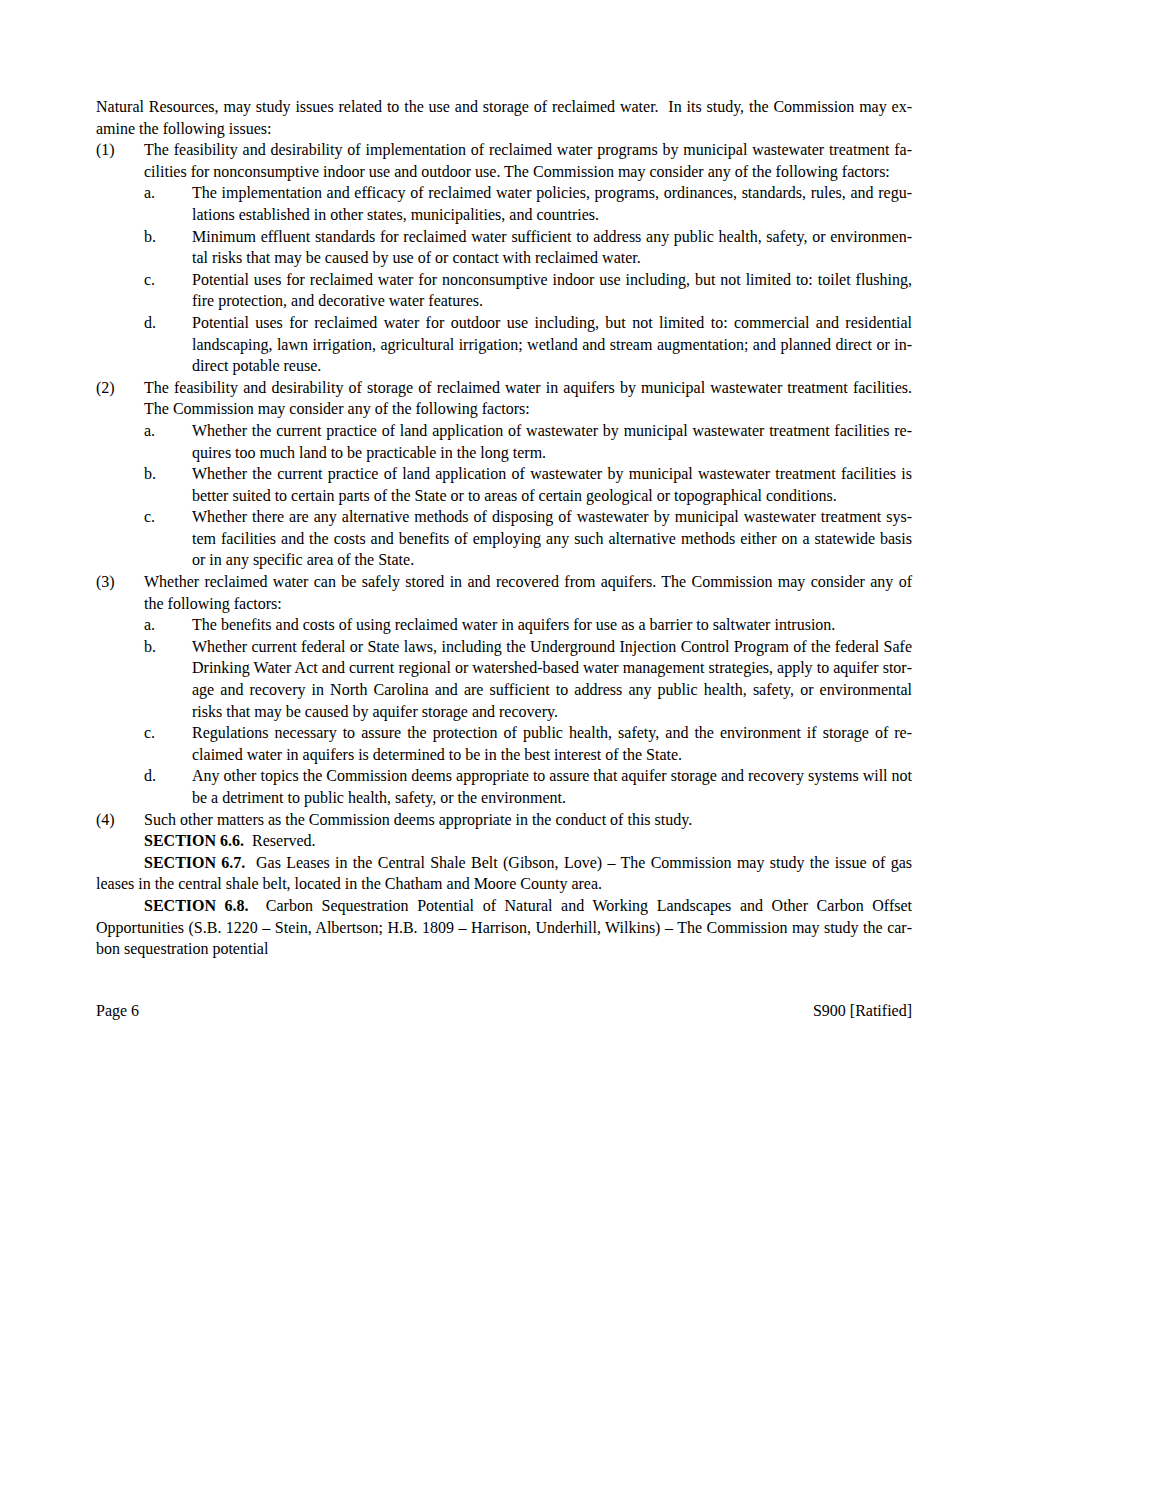Natural Resources, may study issues related to the use and storage of reclaimed water. In its study, the Commission may examine the following issues:
| (1) | The feasibility and desirability of implementation of reclaimed water programs by municipal wastewater treatment facilities for nonconsumptive indoor use and outdoor use. The Commission may consider any of the following factors: / a. / The implementation and efficacy of reclaimed water policies, programs, ordinances, standards, rules, and regulations established in other states, municipalities, and countries. / / b. / Minimum effluent standards for reclaimed water sufficient to address any public health, safety, or environmental risks that may be caused by use of or contact with reclaimed water. / / c. / Potential uses for reclaimed water for nonconsumptive indoor use including, but not limited to: toilet flushing, fire protection, and decorative water features. / / d. / Potential uses for reclaimed water for outdoor use including, but not limited to: commercial and residential landscaping, lawn irrigation, agricultural irrigation; wetland and stream augmentation; and planned direct or indirect potable reuse. / |
| (2) | The feasibility and desirability of storage of reclaimed water in aquifers by municipal wastewater treatment facilities. The Commission may consider any of the following factors: / a. / Whether the current practice of land application of wastewater by municipal wastewater treatment facilities requires too much land to be practicable in the long term. / / b. / Whether the current practice of land application of wastewater by municipal wastewater treatment facilities is better suited to certain parts of the State or to areas of certain geological or topographical conditions. / / c. / Whether there are any alternative methods of disposing of wastewater by municipal wastewater treatment system facilities and the costs and benefits of employing any such alternative methods either on a statewide basis or in any specific area of the State. / |
| (3) | Whether reclaimed water can be safely stored in and recovered from aquifers. The Commission may consider any of the following factors: / a. / The benefits and costs of using reclaimed water in aquifers for use as a barrier to saltwater intrusion. / / b. / Whether current federal or State laws, including the Underground Injection Control Program of the federal Safe Drinking Water Act and current regional or watershed-based water management strategies, apply to aquifer storage and recovery in North Carolina and are sufficient to address any public health, safety, or environmental risks that may be caused by aquifer storage and recovery. / / c. / Regulations necessary to assure the protection of public health, safety, and the environment if storage of reclaimed water in aquifers is determined to be in the best interest of the State. / / d. / Any other topics the Commission deems appropriate to assure that aquifer storage and recovery systems will not be a detriment to public health, safety, or the environment. / |
| (4) | Such other matters as the Commission deems appropriate in the conduct of this study. |
SECTION 6.6. Reserved.
SECTION 6.7. Gas Leases in the Central Shale Belt (Gibson, Love) – The Commission may study the issue of gas leases in the central shale belt, located in the Chatham and Moore County area.
SECTION 6.8. Carbon Sequestration Potential of Natural and Working Landscapes and Other Carbon Offset Opportunities (S.B. 1220 – Stein, Albertson; H.B. 1809 – Harrison, Underhill, Wilkins) – The Commission may study the carbon sequestration potential
Page 6 S900 [Ratified]